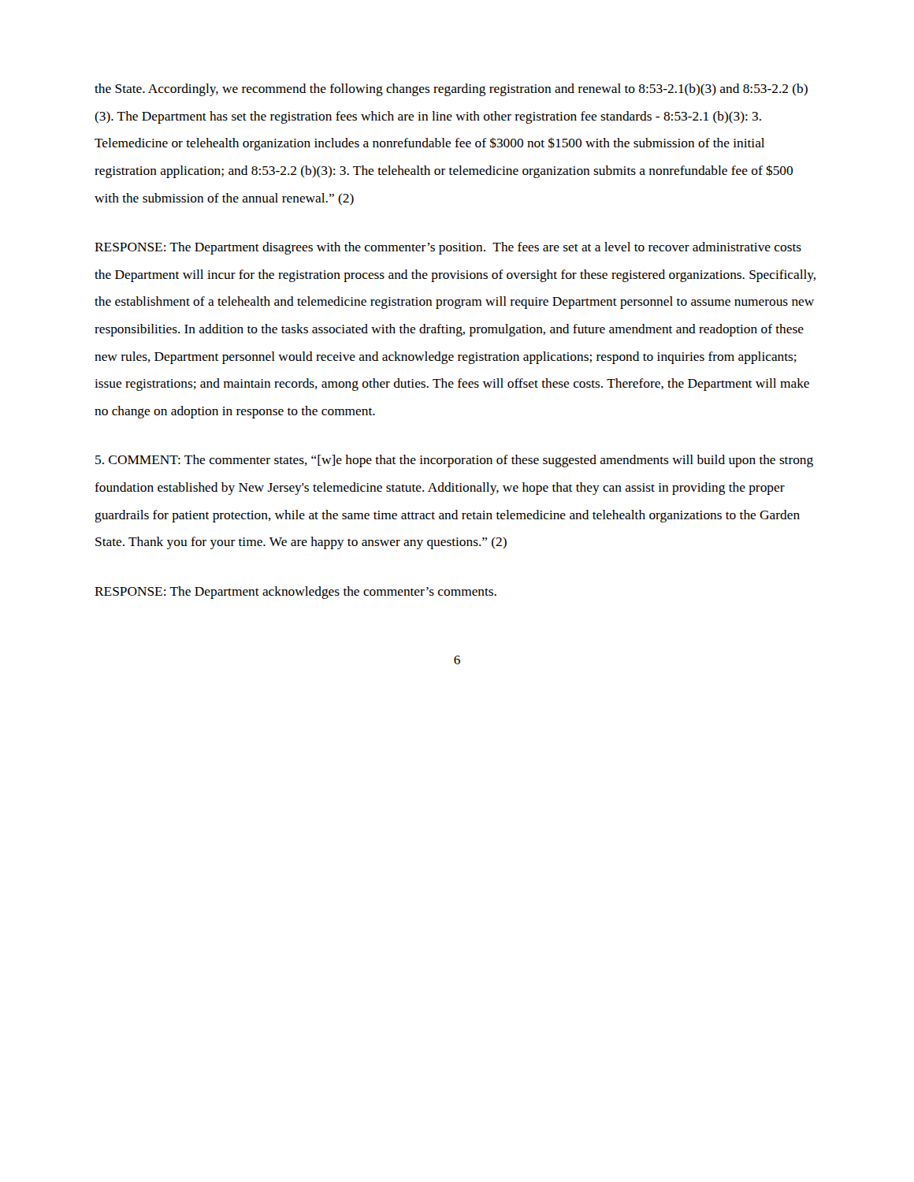the State. Accordingly, we recommend the following changes regarding registration and renewal to 8:53-2.1(b)(3) and 8:53-2.2 (b)(3). The Department has set the registration fees which are in line with other registration fee standards - 8:53-2.1 (b)(3): 3. Telemedicine or telehealth organization includes a nonrefundable fee of $3000 not $1500 with the submission of the initial registration application; and 8:53-2.2 (b)(3): 3. The telehealth or telemedicine organization submits a nonrefundable fee of $500 with the submission of the annual renewal.” (2)
RESPONSE: The Department disagrees with the commenter’s position. The fees are set at a level to recover administrative costs the Department will incur for the registration process and the provisions of oversight for these registered organizations. Specifically, the establishment of a telehealth and telemedicine registration program will require Department personnel to assume numerous new responsibilities. In addition to the tasks associated with the drafting, promulgation, and future amendment and readoption of these new rules, Department personnel would receive and acknowledge registration applications; respond to inquiries from applicants; issue registrations; and maintain records, among other duties. The fees will offset these costs. Therefore, the Department will make no change on adoption in response to the comment.
5. COMMENT: The commenter states, “[w]e hope that the incorporation of these suggested amendments will build upon the strong foundation established by New Jersey's telemedicine statute. Additionally, we hope that they can assist in providing the proper guardrails for patient protection, while at the same time attract and retain telemedicine and telehealth organizations to the Garden State. Thank you for your time. We are happy to answer any questions.” (2)
RESPONSE: The Department acknowledges the commenter’s comments.
6